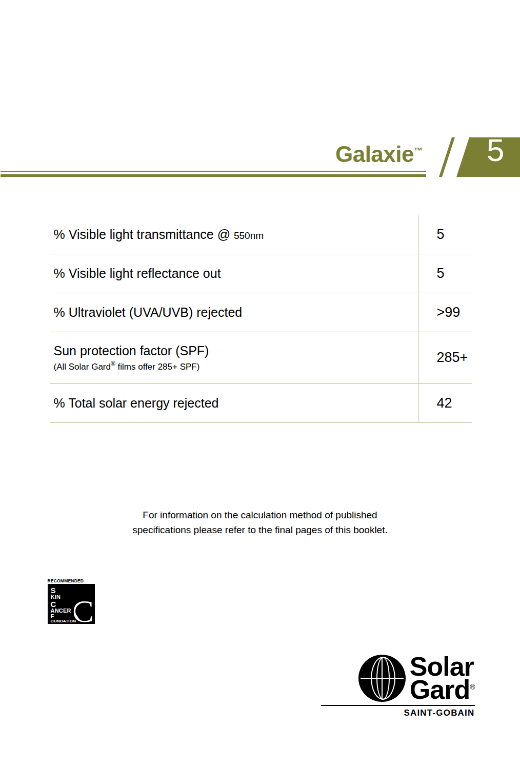Galaxie™
5
| % Visible light transmittance @ 550nm | 5 |
| % Visible light reflectance out | 5 |
| % Ultraviolet (UVA/UVB) rejected | >99 |
| Sun protection factor (SPF) (All Solar Gard ® films offer 285+ SPF) | 285+ |
| % Total solar energy rejected | 42 |
For information on the calculation method of published
specifications please refer to the final pages of this booklet.
RECOMMENDED
SKIN CANCER FOUNDATION
C
Solar
Gard®
SAINT-GOBAIN